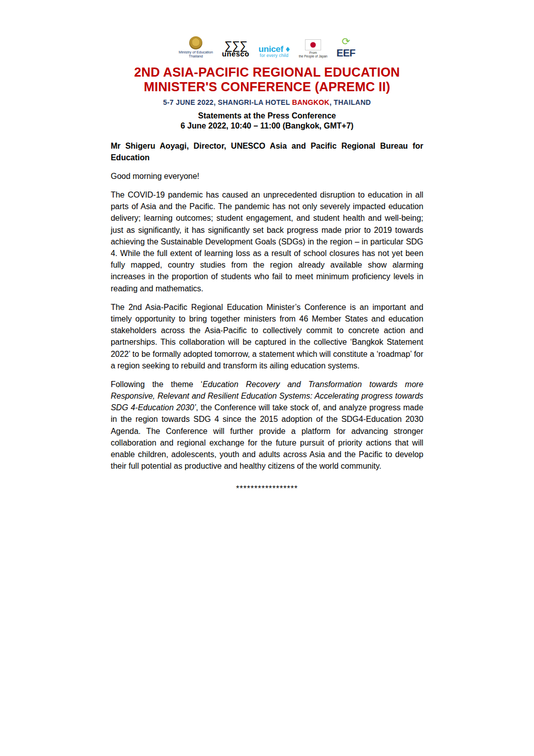Ministry of Education
Thailand
∑∑∑
unesco
unicef ♦
for every child
From
the People of Japan
⟳EEF
2ND ASIA-PACIFIC REGIONAL EDUCATION
MINISTER'S CONFERENCE (APREMC II)
5-7 JUNE 2022, SHANGRI-LA HOTEL BANGKOK, THAILAND
Statements at the Press Conference 6 June 2022, 10:40 – 11:00 (Bangkok, GMT+7)
Mr Shigeru Aoyagi, Director, UNESCO Asia and Pacific Regional Bureau for Education
Good morning everyone!
The COVID-19 pandemic has caused an unprecedented disruption to education in all parts of Asia and the Pacific. The pandemic has not only severely impacted education delivery; learning outcomes; student engagement, and student health and well-being; just as significantly, it has significantly set back progress made prior to 2019 towards achieving the Sustainable Development Goals (SDGs) in the region – in particular SDG 4. While the full extent of learning loss as a result of school closures has not yet been fully mapped, country studies from the region already available show alarming increases in the proportion of students who fail to meet minimum proficiency levels in reading and mathematics.
The 2nd Asia-Pacific Regional Education Minister’s Conference is an important and timely opportunity to bring together ministers from 46 Member States and education stakeholders across the Asia-Pacific to collectively commit to concrete action and partnerships. This collaboration will be captured in the collective ‘Bangkok Statement 2022’ to be formally adopted tomorrow, a statement which will constitute a ‘roadmap’ for a region seeking to rebuild and transform its ailing education systems.
Following the theme ‘Education Recovery and Transformation towards more Responsive, Relevant and Resilient Education Systems: Accelerating progress towards SDG 4-Education 2030’, the Conference will take stock of, and analyze progress made in the region towards SDG 4 since the 2015 adoption of the SDG4-Education 2030 Agenda. The Conference will further provide a platform for advancing stronger collaboration and regional exchange for the future pursuit of priority actions that will enable children, adolescents, youth and adults across Asia and the Pacific to develop their full potential as productive and healthy citizens of the world community.
*****************